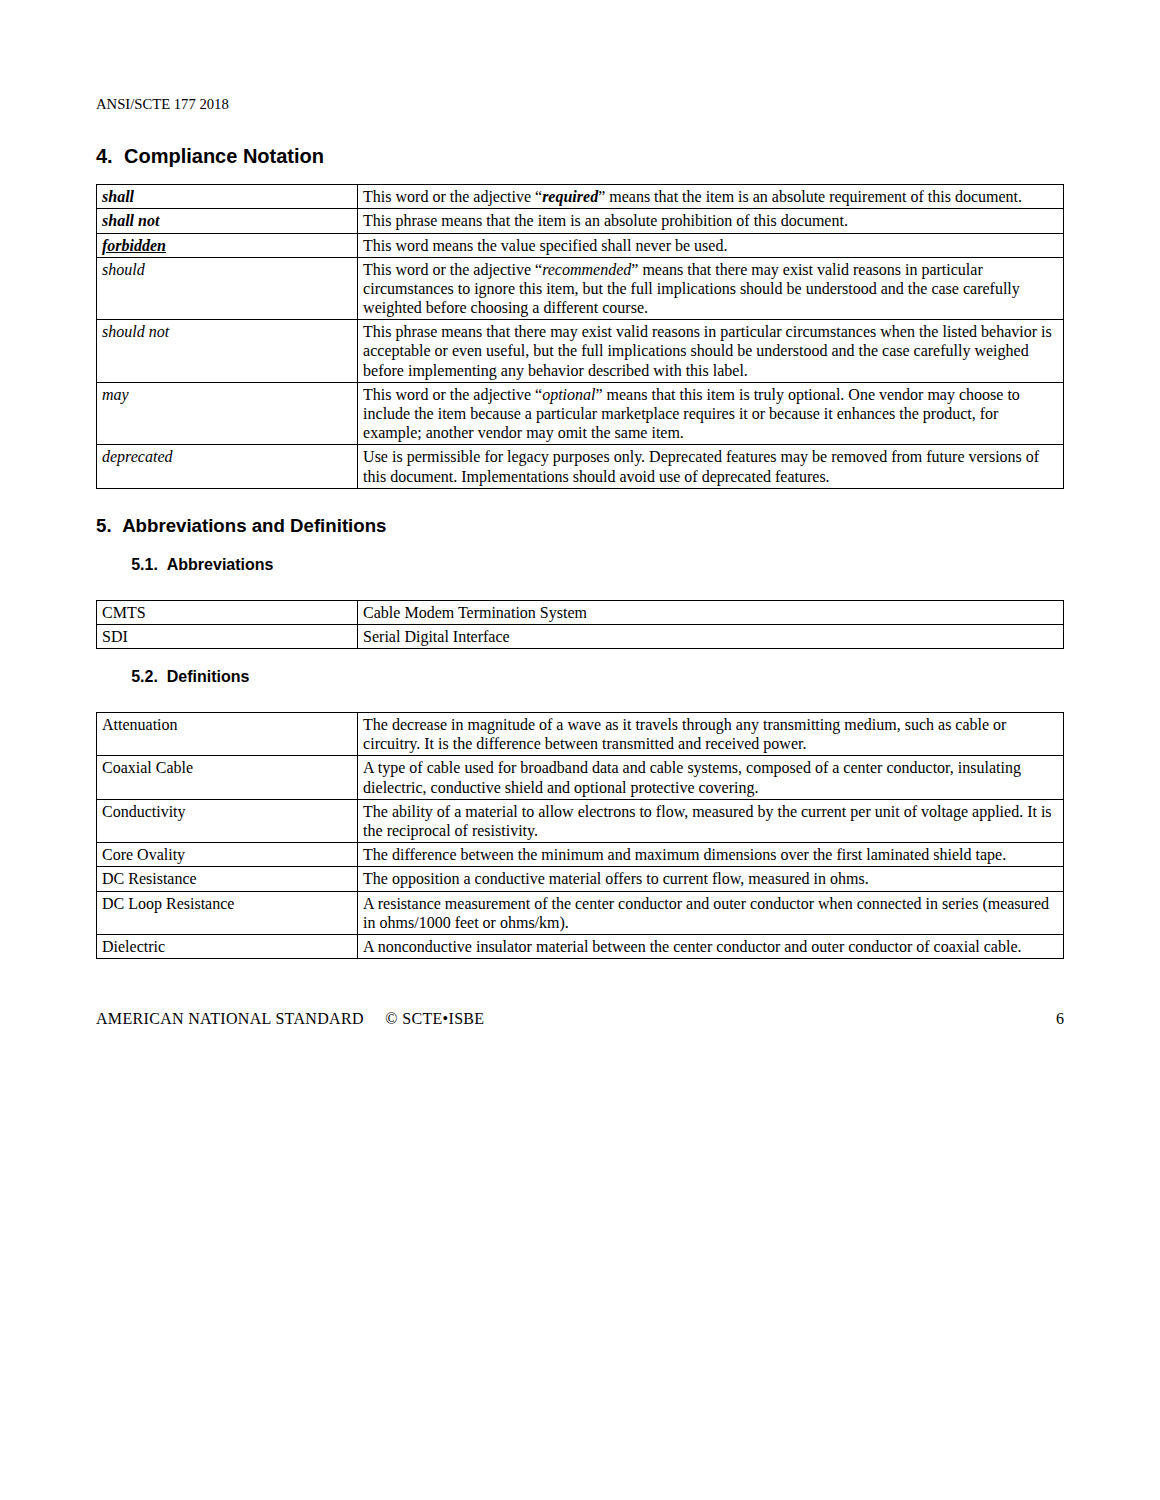ANSI/SCTE 177 2018
4. Compliance Notation
| shall | This word or the adjective “ required ” means that the item is an absolute requirement of this document. |
| shall not | This phrase means that the item is an absolute prohibition of this document. |
| forbidden | This word means the value specified shall never be used. |
| should | This word or the adjective “ recommended ” means that there may exist valid reasons in particular circumstances to ignore this item, but the full implications should be understood and the case carefully weighted before choosing a different course. |
| should not | This phrase means that there may exist valid reasons in particular circumstances when the listed behavior is acceptable or even useful, but the full implications should be understood and the case carefully weighed before implementing any behavior described with this label. |
| may | This word or the adjective “ optional ” means that this item is truly optional. One vendor may choose to include the item because a particular marketplace requires it or because it enhances the product, for example; another vendor may omit the same item. |
| deprecated | Use is permissible for legacy purposes only. Deprecated features may be removed from future versions of this document. Implementations should avoid use of deprecated features. |
5. Abbreviations and Definitions
5.1. Abbreviations
| CMTS | Cable Modem Termination System |
| SDI | Serial Digital Interface |
5.2. Definitions
| Attenuation | The decrease in magnitude of a wave as it travels through any transmitting medium, such as cable or circuitry. It is the difference between transmitted and received power. |
| Coaxial Cable | A type of cable used for broadband data and cable systems, composed of a center conductor, insulating dielectric, conductive shield and optional protective covering. |
| Conductivity | The ability of a material to allow electrons to flow, measured by the current per unit of voltage applied. It is the reciprocal of resistivity. |
| Core Ovality | The difference between the minimum and maximum dimensions over the first laminated shield tape. |
| DC Resistance | The opposition a conductive material offers to current flow, measured in ohms. |
| DC Loop Resistance | A resistance measurement of the center conductor and outer conductor when connected in series (measured in ohms/1000 feet or ohms/km). |
| Dielectric | A nonconductive insulator material between the center conductor and outer conductor of coaxial cable. |
AMERICAN NATIONAL STANDARD © SCTE•ISBE 6